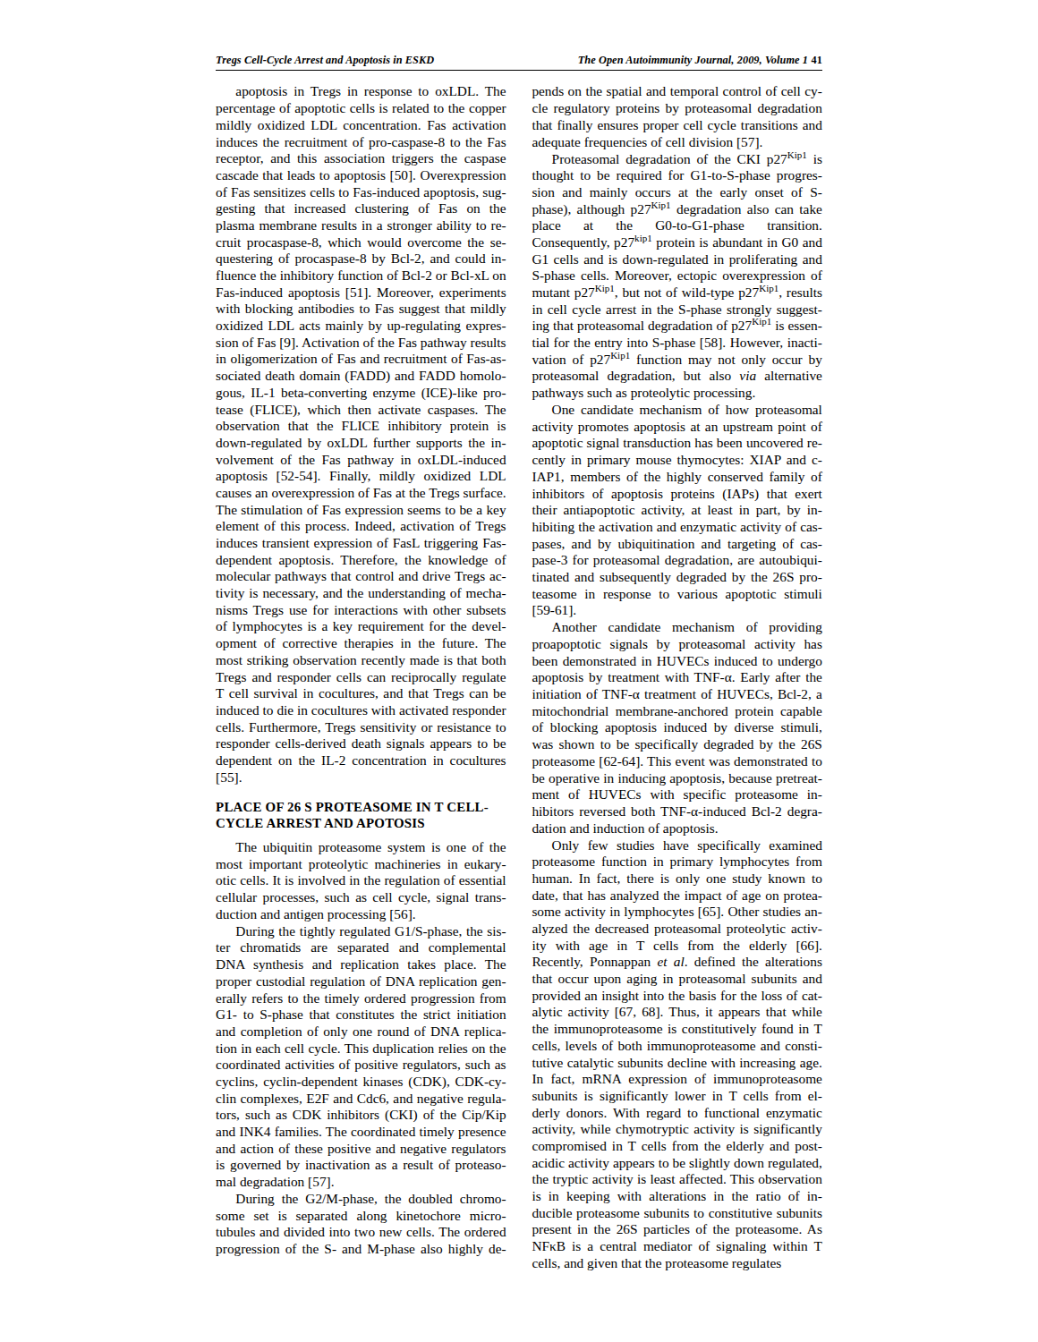Tregs Cell-Cycle Arrest and Apoptosis in ESKD The Open Autoimmunity Journal, 2009, Volume 141
apoptosis in Tregs in response to oxLDL. The percentage of apoptotic cells is related to the copper mildly oxidized LDL concentration. Fas activation induces the recruitment of pro-caspase-8 to the Fas receptor, and this association triggers the caspase cascade that leads to apoptosis [50]. Overexpression of Fas sensitizes cells to Fas-induced apoptosis, suggesting that increased clustering of Fas on the plasma membrane results in a stronger ability to recruit procaspase-8, which would overcome the sequestering of procaspase-8 by Bcl-2, and could influence the inhibitory function of Bcl-2 or Bcl-xL on Fas-induced apoptosis [51]. Moreover, experiments with blocking antibodies to Fas suggest that mildly oxidized LDL acts mainly by up-regulating expression of Fas [9]. Activation of the Fas pathway results in oligomerization of Fas and recruitment of Fas-associated death domain (FADD) and FADD homologous, IL-1 beta-converting enzyme (ICE)-like protease (FLICE), which then activate caspases. The observation that the FLICE inhibitory protein is down-regulated by oxLDL further supports the involvement of the Fas pathway in oxLDL-induced apoptosis [52-54]. Finally, mildly oxidized LDL causes an overexpression of Fas at the Tregs surface. The stimulation of Fas expression seems to be a key element of this process. Indeed, activation of Tregs induces transient expression of FasL triggering Fas-dependent apoptosis. Therefore, the knowledge of molecular pathways that control and drive Tregs activity is necessary, and the understanding of mechanisms Tregs use for interactions with other subsets of lymphocytes is a key requirement for the development of corrective therapies in the future. The most striking observation recently made is that both Tregs and responder cells can reciprocally regulate T cell survival in cocultures, and that Tregs can be induced to die in cocultures with activated responder cells. Furthermore, Tregs sensitivity or resistance to responder cells-derived death signals appears to be dependent on the IL-2 concentration in cocultures [55].
PLACE OF 26 S PROTEASOME IN T CELL-CYCLE ARREST AND APOTOSIS
The ubiquitin proteasome system is one of the most important proteolytic machineries in eukaryotic cells. It is involved in the regulation of essential cellular processes, such as cell cycle, signal transduction and antigen processing [56].
During the tightly regulated G1/S-phase, the sister chromatids are separated and complemental DNA synthesis and replication takes place. The proper custodial regulation of DNA replication generally refers to the timely ordered progression from G1- to S-phase that constitutes the strict initiation and completion of only one round of DNA replication in each cell cycle. This duplication relies on the coordinated activities of positive regulators, such as cyclins, cyclin-dependent kinases (CDK), CDK-cyclin complexes, E2F and Cdc6, and negative regulators, such as CDK inhibitors (CKI) of the Cip/Kip and INK4 families. The coordinated timely presence and action of these positive and negative regulators is governed by inactivation as a result of proteasomal degradation [57].
During the G2/M-phase, the doubled chromosome set is separated along kinetochore microtubules and divided into two new cells. The ordered progression of the S- and M-phase also highly depends on the spatial and temporal control of cell cycle regulatory proteins by proteasomal degradation that finally ensures proper cell cycle transitions and adequate frequencies of cell division [57].
Proteasomal degradation of the CKI p27Kip1 is thought to be required for G1-to-S-phase progression and mainly occurs at the early onset of S-phase), although p27Kip1 degradation also can take place at the G0-to-G1-phase transition. Consequently, p27kip1 protein is abundant in G0 and G1 cells and is down-regulated in proliferating and S-phase cells. Moreover, ectopic overexpression of mutant p27Kip1, but not of wild-type p27Kip1, results in cell cycle arrest in the S-phase strongly suggesting that proteasomal degradation of p27Kip1 is essential for the entry into S-phase [58]. However, inactivation of p27Kip1 function may not only occur by proteasomal degradation, but also via alternative pathways such as proteolytic processing.
One candidate mechanism of how proteasomal activity promotes apoptosis at an upstream point of apoptotic signal transduction has been uncovered recently in primary mouse thymocytes: XIAP and c-IAP1, members of the highly conserved family of inhibitors of apoptosis proteins (IAPs) that exert their antiapoptotic activity, at least in part, by inhibiting the activation and enzymatic activity of caspases, and by ubiquitination and targeting of caspase-3 for proteasomal degradation, are autoubiquitinated and subsequently degraded by the 26S proteasome in response to various apoptotic stimuli [59-61].
Another candidate mechanism of providing proapoptotic signals by proteasomal activity has been demonstrated in HUVECs induced to undergo apoptosis by treatment with TNF-α. Early after the initiation of TNF-α treatment of HUVECs, Bcl-2, a mitochondrial membrane-anchored protein capable of blocking apoptosis induced by diverse stimuli, was shown to be specifically degraded by the 26S proteasome [62-64]. This event was demonstrated to be operative in inducing apoptosis, because pretreatment of HUVECs with specific proteasome inhibitors reversed both TNF-α-induced Bcl-2 degradation and induction of apoptosis.
Only few studies have specifically examined proteasome function in primary lymphocytes from human. In fact, there is only one study known to date, that has analyzed the impact of age on proteasome activity in lymphocytes [65]. Other studies analyzed the decreased proteasomal proteolytic activity with age in T cells from the elderly [66]. Recently, Ponnappan et al. defined the alterations that occur upon aging in proteasomal subunits and provided an insight into the basis for the loss of catalytic activity [67, 68]. Thus, it appears that while the immunoproteasome is constitutively found in T cells, levels of both immunoproteasome and constitutive catalytic subunits decline with increasing age. In fact, mRNA expression of immunoproteasome subunits is significantly lower in T cells from elderly donors. With regard to functional enzymatic activity, while chymotryptic activity is significantly compromised in T cells from the elderly and post-acidic activity appears to be slightly down regulated, the tryptic activity is least affected. This observation is in keeping with alterations in the ratio of inducible proteasome subunits to constitutive subunits present in the 26S particles of the proteasome. As NFκB is a central mediator of signaling within T cells, and given that the proteasome regulates